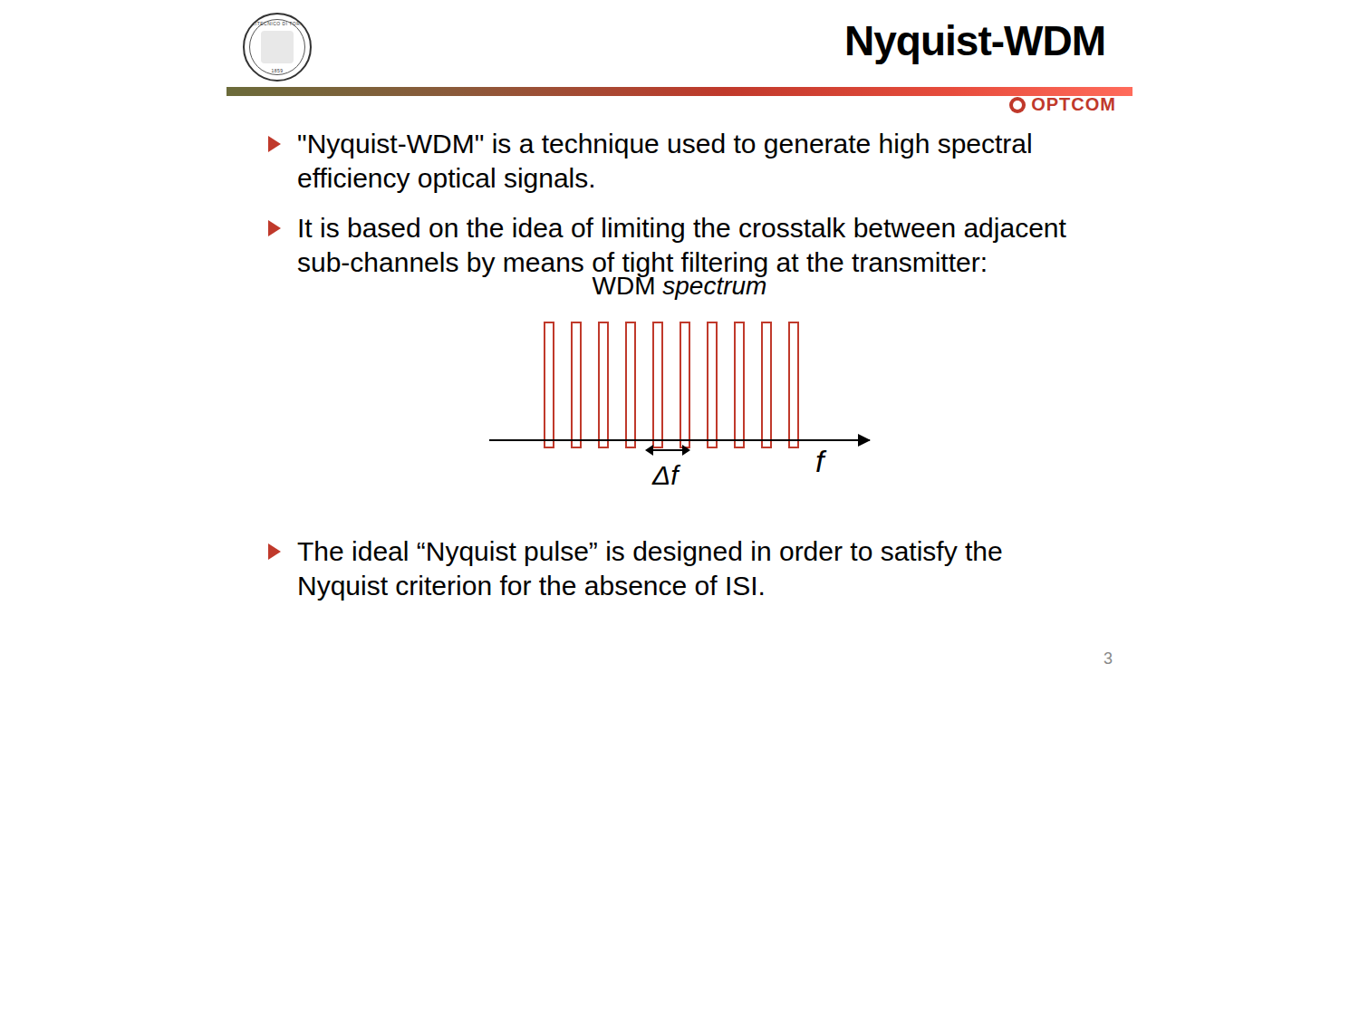POLITECNICO DI TORINO
1859
Nyquist-WDM
OPTCOM
"Nyquist-WDM" is a technique used to generate high spectral efficiency optical signals.
It is based on the idea of limiting the crosstalk between adjacent sub-channels by means of tight filtering at the transmitter:
WDM spectrum
f
Δf
The ideal “Nyquist pulse” is designed in order to satisfy the Nyquist criterion for the absence of ISI.
3